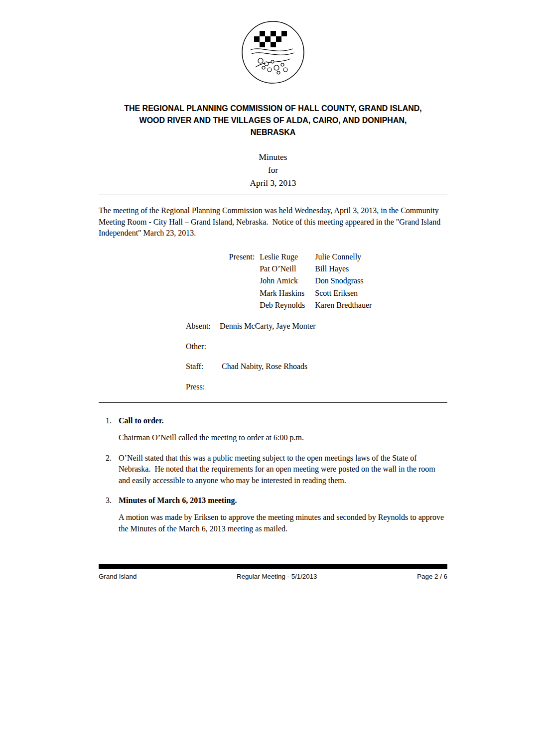The Regional Planning Commission of Hall County, Grand Island,
Wood River and the Villages of Alda, Cairo, and Doniphan,
Nebraska
Minutes
for
April 3, 2013
The meeting of the Regional Planning Commission was held Wednesday, April 3, 2013, in the Community Meeting Room - City Hall – Grand Island, Nebraska. Notice of this meeting appeared in the "Grand Island Independent" March 23, 2013.
| Present: | Leslie Ruge | Julie Connelly |
| | Pat O’Neill | Bill Hayes |
| | John Amick | Don Snodgrass |
| | Mark Haskins | Scott Eriksen |
| | Deb Reynolds | Karen Bredthauer |
Absent: Dennis McCarty, Jaye Monter
Other:
Staff: Chad Nabity, Rose Rhoads
Press:
Call to order.
Chairman O’Neill called the meeting to order at 6:00 p.m.
O’Neill stated that this was a public meeting subject to the open meetings laws of the State of Nebraska. He noted that the requirements for an open meeting were posted on the wall in the room and easily accessible to anyone who may be interested in reading them.
Minutes of March 6, 2013 meeting.
A motion was made by Eriksen to approve the meeting minutes and seconded by Reynolds to approve the Minutes of the March 6, 2013 meeting as mailed.
Grand Island Regular Meeting - 5/1/2013 Page 2 / 6